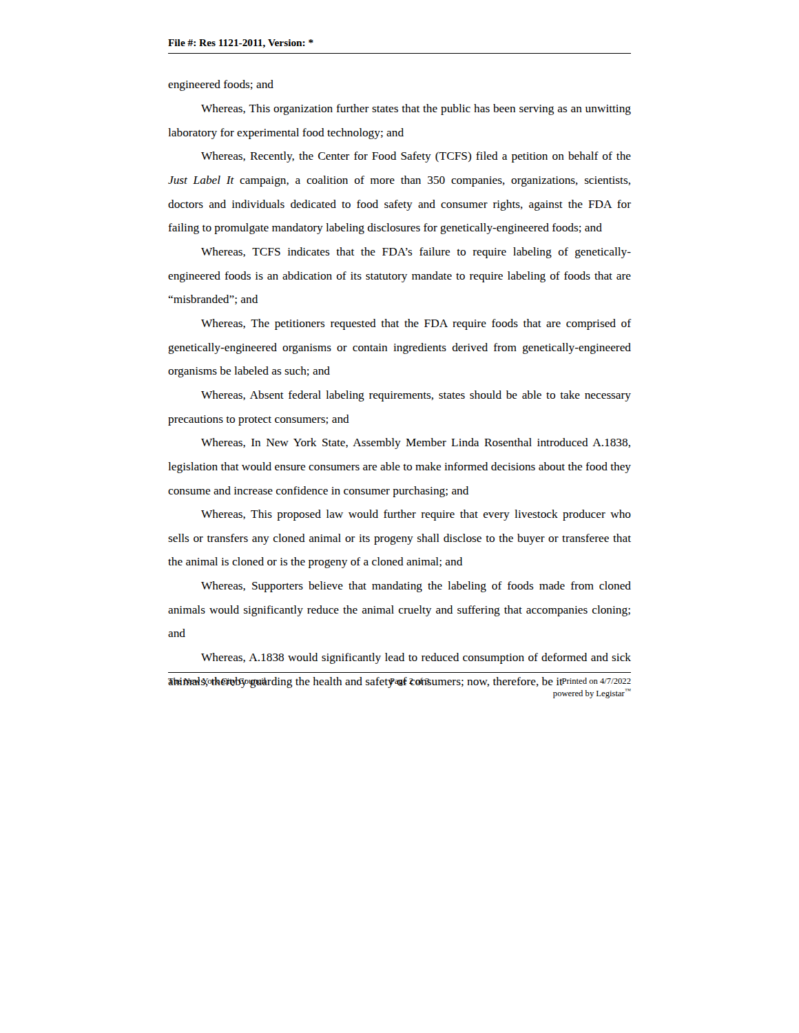File #: Res 1121-2011, Version: *
engineered foods; and
Whereas, This organization further states that the public has been serving as an unwitting laboratory for experimental food technology; and
Whereas, Recently, the Center for Food Safety (TCFS) filed a petition on behalf of the Just Label It campaign, a coalition of more than 350 companies, organizations, scientists, doctors and individuals dedicated to food safety and consumer rights, against the FDA for failing to promulgate mandatory labeling disclosures for genetically-engineered foods; and
Whereas, TCFS indicates that the FDA’s failure to require labeling of genetically-engineered foods is an abdication of its statutory mandate to require labeling of foods that are “misbranded”; and
Whereas, The petitioners requested that the FDA require foods that are comprised of genetically-engineered organisms or contain ingredients derived from genetically-engineered organisms be labeled as such; and
Whereas, Absent federal labeling requirements, states should be able to take necessary precautions to protect consumers; and
Whereas, In New York State, Assembly Member Linda Rosenthal introduced A.1838, legislation that would ensure consumers are able to make informed decisions about the food they consume and increase confidence in consumer purchasing; and
Whereas, This proposed law would further require that every livestock producer who sells or transfers any cloned animal or its progeny shall disclose to the buyer or transferee that the animal is cloned or is the progeny of a cloned animal; and
Whereas, Supporters believe that mandating the labeling of foods made from cloned animals would significantly reduce the animal cruelty and suffering that accompanies cloning; and
Whereas, A.1838 would significantly lead to reduced consumption of deformed and sick animals, thereby guarding the health and safety of consumers; now, therefore, be it
The New York City Council
Page 2 of 3
Printed on 4/7/2022
powered by Legistar™